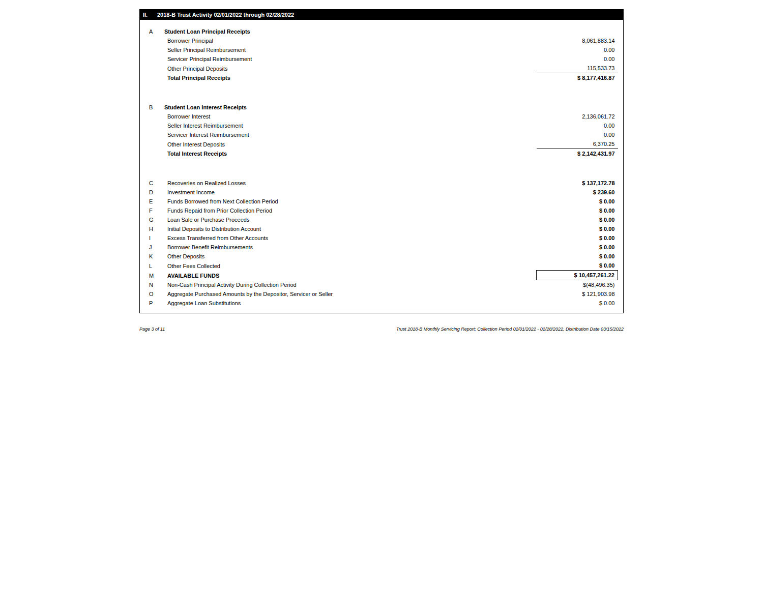II. 2018-B Trust Activity 02/01/2022 through 02/28/2022
| A | Student Loan Principal Receipts | |
| | Borrower Principal | 8,061,883.14 |
| | Seller Principal Reimbursement | 0.00 |
| | Servicer Principal Reimbursement | 0.00 |
| | Other Principal Deposits | 115,533.73 |
| | Total Principal Receipts | $ 8,177,416.87 |
| B | Student Loan Interest Receipts | |
| | Borrower Interest | 2,136,061.72 |
| | Seller Interest Reimbursement | 0.00 |
| | Servicer Interest Reimbursement | 0.00 |
| | Other Interest Deposits | 6,370.25 |
| | Total Interest Receipts | $ 2,142,431.97 |
| C | Recoveries on Realized Losses | $ 137,172.78 |
| D | Investment Income | $ 239.60 |
| E | Funds Borrowed from Next Collection Period | $ 0.00 |
| F | Funds Repaid from Prior Collection Period | $ 0.00 |
| G | Loan Sale or Purchase Proceeds | $ 0.00 |
| H | Initial Deposits to Distribution Account | $ 0.00 |
| I | Excess Transferred from Other Accounts | $ 0.00 |
| J | Borrower Benefit Reimbursements | $ 0.00 |
| K | Other Deposits | $ 0.00 |
| L | Other Fees Collected | $ 0.00 |
| M | AVAILABLE FUNDS | $ 10,457,261.22 |
| N | Non-Cash Principal Activity During Collection Period | $(48,496.35) |
| O | Aggregate Purchased Amounts by the Depositor, Servicer or Seller | $ 121,903.98 |
| P | Aggregate Loan Substitutions | $ 0.00 |
Page 3 of 11
Trust 2018-B Monthly Servicing Report: Collection Period 02/01/2022 - 02/28/2022, Distribution Date 03/15/2022